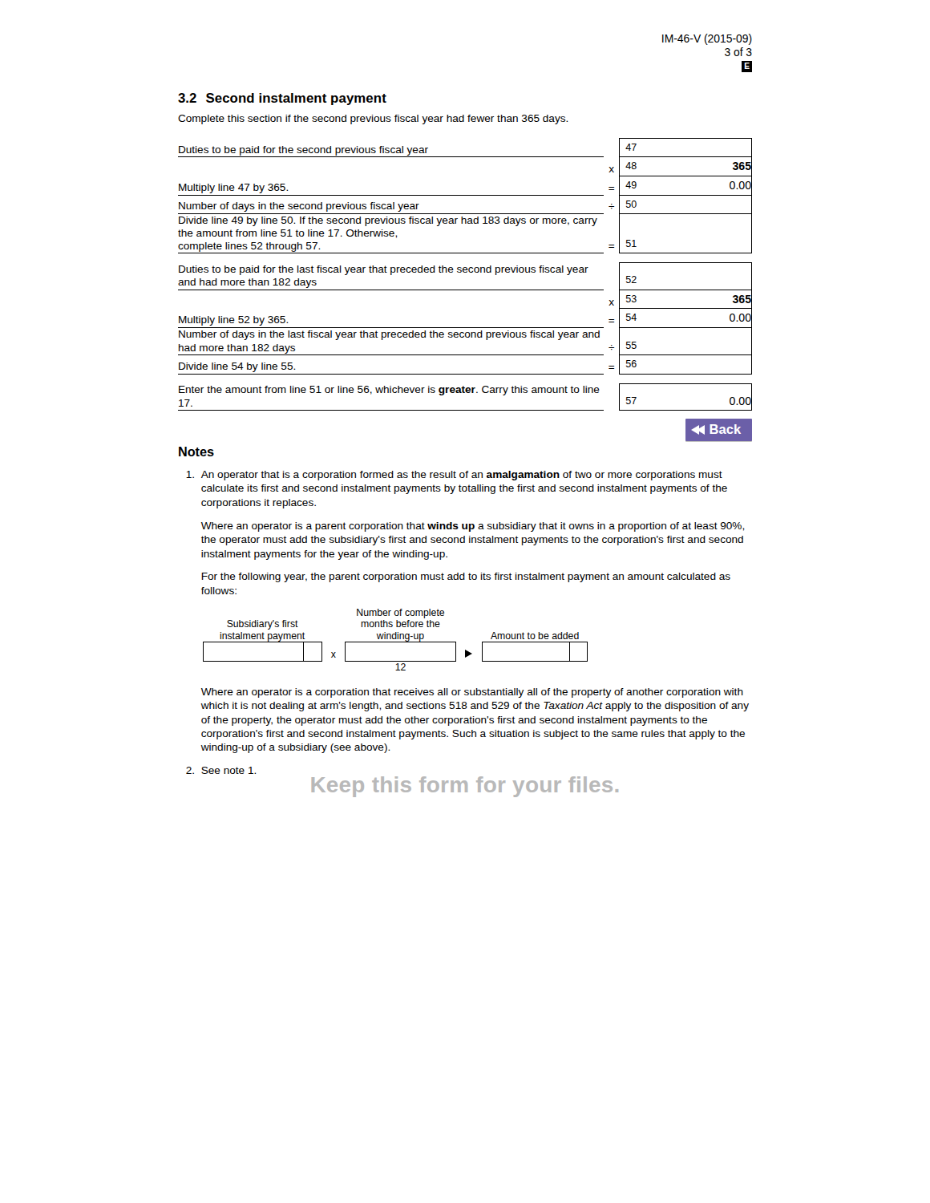IM-46-V (2015-09)
3 of 3
E
3.2 Second instalment payment
Complete this section if the second previous fiscal year had fewer than 365 days.
| Duties to be paid for the second previous fiscal year | | 47 | |
| | x | 48 | 365 |
| Multiply line 47 by 365. | = | 49 | 0.00 |
| Number of days in the second previous fiscal year | ÷ | 50 | |
| Divide line 49 by line 50. If the second previous fiscal year had 183 days or more, carry the amount from line 51 to line 17. Otherwise, complete lines 52 through 57. | = | 51 | |
| Duties to be paid for the last fiscal year that preceded the second previous fiscal year and had more than 182 days | | 52 | |
| | x | 53 | 365 |
| Multiply line 52 by 365. | = | 54 | 0.00 |
| Number of days in the last fiscal year that preceded the second previous fiscal year and had more than 182 days | ÷ | 55 | |
| Divide line 54 by line 55. | = | 56 | |
| Enter the amount from line 51 or line 56, whichever is greater . Carry this amount to line 17. | | 57 | 0.00 |
Back
Notes
An operator that is a corporation formed as the result of an amalgamation of two or more corporations must calculate its first and second instalment payments by totalling the first and second instalment payments of the corporations it replaces.
Where an operator is a parent corporation that winds up a subsidiary that it owns in a proportion of at least 90%, the operator must add the subsidiary's first and second instalment payments to the corporation's first and second instalment payments for the year of the winding-up.
For the following year, the parent corporation must add to its first instalment payment an amount calculated as follows:
| Subsidiary's first instalment payment | | Number of complete months before the winding-up | | Amount to be added |
| | | x | | | | |
| | | | 12 | | | |
Where an operator is a corporation that receives all or substantially all of the property of another corporation with which it is not dealing at arm's length, and sections 518 and 529 of the Taxation Act apply to the disposition of any of the property, the operator must add the other corporation's first and second instalment payments to the corporation's first and second instalment payments. Such a situation is subject to the same rules that apply to the winding-up of a subsidiary (see above).
See note 1.
Keep this form for your files.